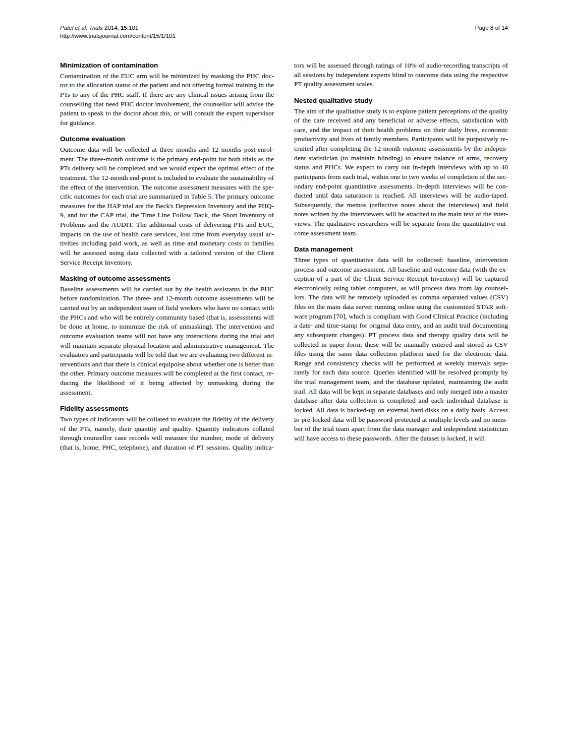Patel et al. Trials 2014, 15:101
http://www.trialsjournal.com/content/15/1/101
Page 8 of 14
Minimization of contamination
Contamination of the EUC arm will be minimized by masking the PHC doctor to the allocation status of the patient and not offering formal training in the PTs to any of the PHC staff. If there are any clinical issues arising from the counselling that need PHC doctor involvement, the counsellor will advise the patient to speak to the doctor about this, or will consult the expert supervisor for guidance.
Outcome evaluation
Outcome data will be collected at three months and 12 months post-enrolment. The three-month outcome is the primary end-point for both trials as the PTs delivery will be completed and we would expect the optimal effect of the treatment. The 12-month end-point is included to evaluate the sustainability of the effect of the intervention. The outcome assessment measures with the specific outcomes for each trial are summarized in Table 5. The primary outcome measures for the HAP trial are the Beck's Depression Inventory and the PHQ-9, and for the CAP trial, the Time Line Follow Back, the Short Inventory of Problems and the AUDIT. The additional costs of delivering PTs and EUC, impacts on the use of health care services, lost time from everyday usual activities including paid work, as well as time and monetary costs to families will be assessed using data collected with a tailored version of the Client Service Receipt Inventory.
Masking of outcome assessments
Baseline assessments will be carried out by the health assistants in the PHC before randomization. The three- and 12-month outcome assessments will be carried out by an independent team of field workers who have no contact with the PHCs and who will be entirely community based (that is, assessments will be done at home, to minimize the risk of unmasking). The intervention and outcome evaluation teams will not have any interactions during the trial and will maintain separate physical location and administrative management. The evaluators and participants will be told that we are evaluating two different interventions and that there is clinical equipoise about whether one is better than the other. Primary outcome measures will be completed at the first contact, reducing the likelihood of it being affected by unmasking during the assessment.
Fidelity assessments
Two types of indicators will be collated to evaluate the fidelity of the delivery of the PTs, namely, their quantity and quality. Quantity indicators collated through counsellor case records will measure the number, mode of delivery (that is, home, PHC, telephone), and duration of PT sessions. Quality indicators will be assessed through ratings of 10% of audio-recording transcripts of all sessions by independent experts blind to outcome data using the respective PT quality assessment scales.
Nested qualitative study
The aim of the qualitative study is to explore patient perceptions of the quality of the care received and any beneficial or adverse effects, satisfaction with care, and the impact of their health problems on their daily lives, economic productivity and lives of family members. Participants will be purposively recruited after completing the 12-month outcome assessments by the independent statistician (to maintain blinding) to ensure balance of arms, recovery status and PHCs. We expect to carry out in-depth interviews with up to 40 participants from each trial, within one to two weeks of completion of the secondary end-point quantitative assessments. In-depth interviews will be conducted until data saturation is reached. All interviews will be audio-taped. Subsequently, the memos (reflective notes about the interviews) and field notes written by the interviewers will be attached to the main text of the interviews. The qualitative researchers will be separate from the quantitative outcome assessment team.
Data management
Three types of quantitative data will be collected: baseline, intervention process and outcome assessment. All baseline and outcome data (with the exception of a part of the Client Service Receipt Inventory) will be captured electronically using tablet computers, as will process data from lay counsellors. The data will be remotely uploaded as comma separated values (CSV) files on the main data server running online using the customized STAR software program [70], which is compliant with Good Clinical Practice (including a date- and time-stamp for original data entry, and an audit trail documenting any subsequent changes). PT process data and therapy quality data will be collected in paper form; these will be manually entered and stored as CSV files using the same data collection platform used for the electronic data. Range and consistency checks will be performed at weekly intervals separately for each data source. Queries identified will be resolved promptly by the trial management team, and the database updated, maintaining the audit trail. All data will be kept in separate databases and only merged into a master database after data collection is completed and each individual database is locked. All data is backed-up on external hard disks on a daily basis. Access to pre-locked data will be password-protected at multiple levels and no member of the trial team apart from the data manager and independent statistician will have access to these passwords. After the dataset is locked, it will